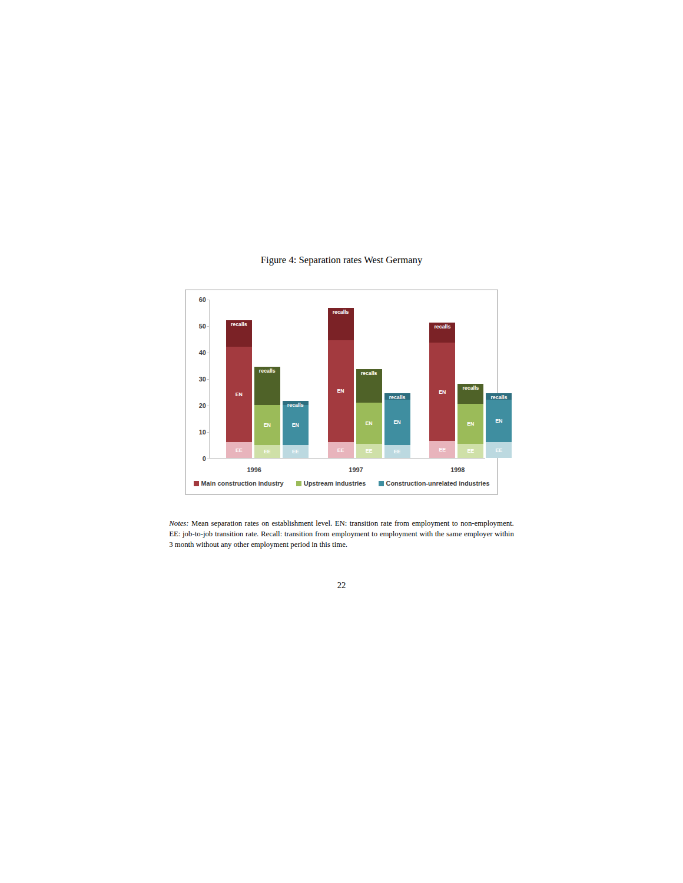Figure 4: Separation rates West Germany
60
50
40
30
20
10
0
EE
EN
recalls
EE
EN
recalls
EE
EN
recalls
1996
EE
EN
recalls
EE
EN
recalls
EE
EN
recalls
1997
EE
EN
recalls
EE
EN
recalls
EE
EN
recalls
1998
Main construction industry
Upstream industries
Construction-unrelated industries
Notes: Mean separation rates on establishment level. EN: transition rate from employment to non-employment. EE: job-to-job transition rate. Recall: transition from employment to employment with the same employer within 3 month without any other employment period in this time.
22